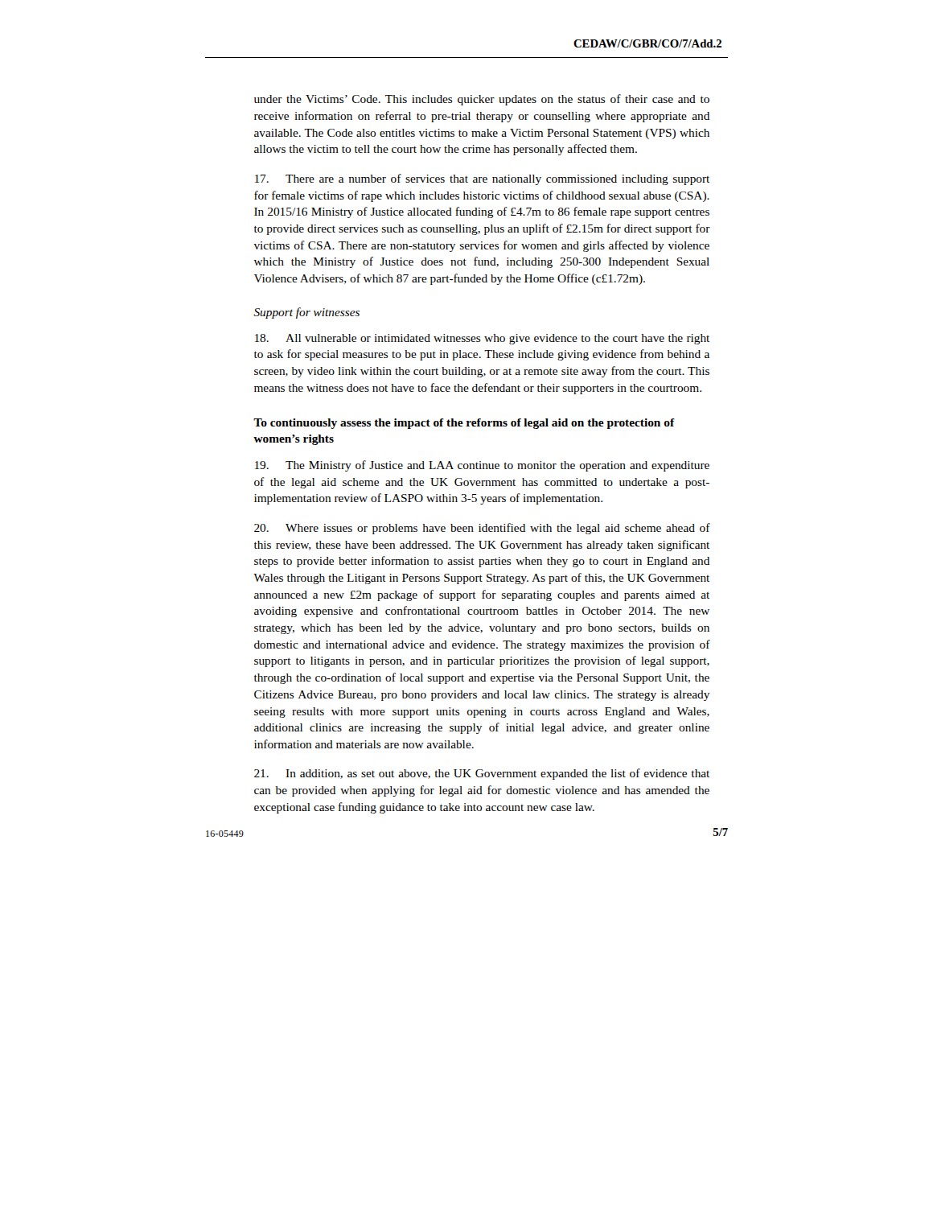CEDAW/C/GBR/CO/7/Add.2
under the Victims’ Code. This includes quicker updates on the status of their case and to receive information on referral to pre-trial therapy or counselling where appropriate and available. The Code also entitles victims to make a Victim Personal Statement (VPS) which allows the victim to tell the court how the crime has personally affected them.
17. There are a number of services that are nationally commissioned including support for female victims of rape which includes historic victims of childhood sexual abuse (CSA). In 2015/16 Ministry of Justice allocated funding of £4.7m to 86 female rape support centres to provide direct services such as counselling, plus an uplift of £2.15m for direct support for victims of CSA. There are non-statutory services for women and girls affected by violence which the Ministry of Justice does not fund, including 250-300 Independent Sexual Violence Advisers, of which 87 are part-funded by the Home Office (c£1.72m).
Support for witnesses
18. All vulnerable or intimidated witnesses who give evidence to the court have the right to ask for special measures to be put in place. These include giving evidence from behind a screen, by video link within the court building, or at a remote site away from the court. This means the witness does not have to face the defendant or their supporters in the courtroom.
To continuously assess the impact of the reforms of legal aid on the protection of women’s rights
19. The Ministry of Justice and LAA continue to monitor the operation and expenditure of the legal aid scheme and the UK Government has committed to undertake a post-implementation review of LASPO within 3-5 years of implementation.
20. Where issues or problems have been identified with the legal aid scheme ahead of this review, these have been addressed. The UK Government has already taken significant steps to provide better information to assist parties when they go to court in England and Wales through the Litigant in Persons Support Strategy. As part of this, the UK Government announced a new £2m package of support for separating couples and parents aimed at avoiding expensive and confrontational courtroom battles in October 2014. The new strategy, which has been led by the advice, voluntary and pro bono sectors, builds on domestic and international advice and evidence. The strategy maximizes the provision of support to litigants in person, and in particular prioritizes the provision of legal support, through the co-ordination of local support and expertise via the Personal Support Unit, the Citizens Advice Bureau, pro bono providers and local law clinics. The strategy is already seeing results with more support units opening in courts across England and Wales, additional clinics are increasing the supply of initial legal advice, and greater online information and materials are now available.
21. In addition, as set out above, the UK Government expanded the list of evidence that can be provided when applying for legal aid for domestic violence and has amended the exceptional case funding guidance to take into account new case law.
16-05449
5/7